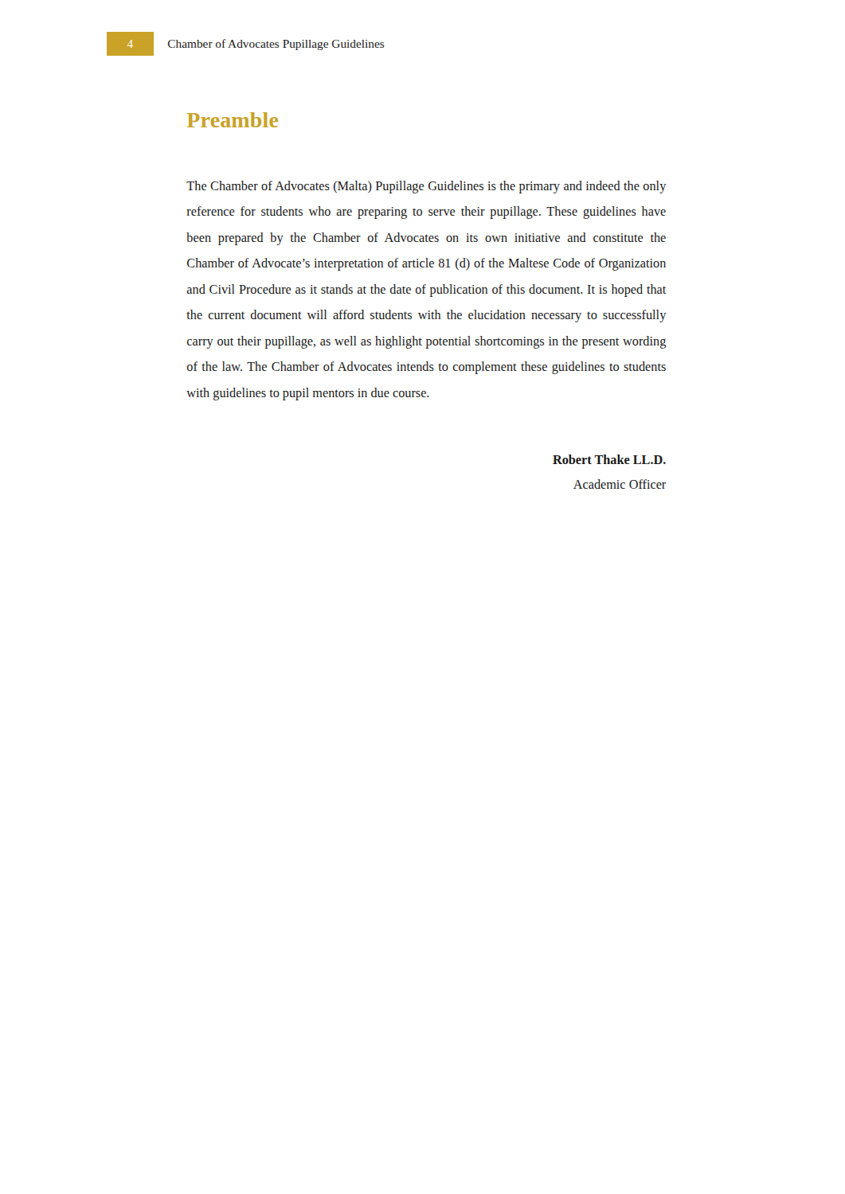4
Chamber of Advocates Pupillage Guidelines
Preamble
The Chamber of Advocates (Malta) Pupillage Guidelines is the primary and indeed the only reference for students who are preparing to serve their pupillage. These guidelines have been prepared by the Chamber of Advocates on its own initiative and constitute the Chamber of Advocate’s interpretation of article 81 (d) of the Maltese Code of Organization and Civil Procedure as it stands at the date of publication of this document. It is hoped that the current document will afford students with the elucidation necessary to successfully carry out their pupillage, as well as highlight potential shortcomings in the present wording of the law. The Chamber of Advocates intends to complement these guidelines to students with guidelines to pupil mentors in due course.
Robert Thake LL.D.
Academic Officer